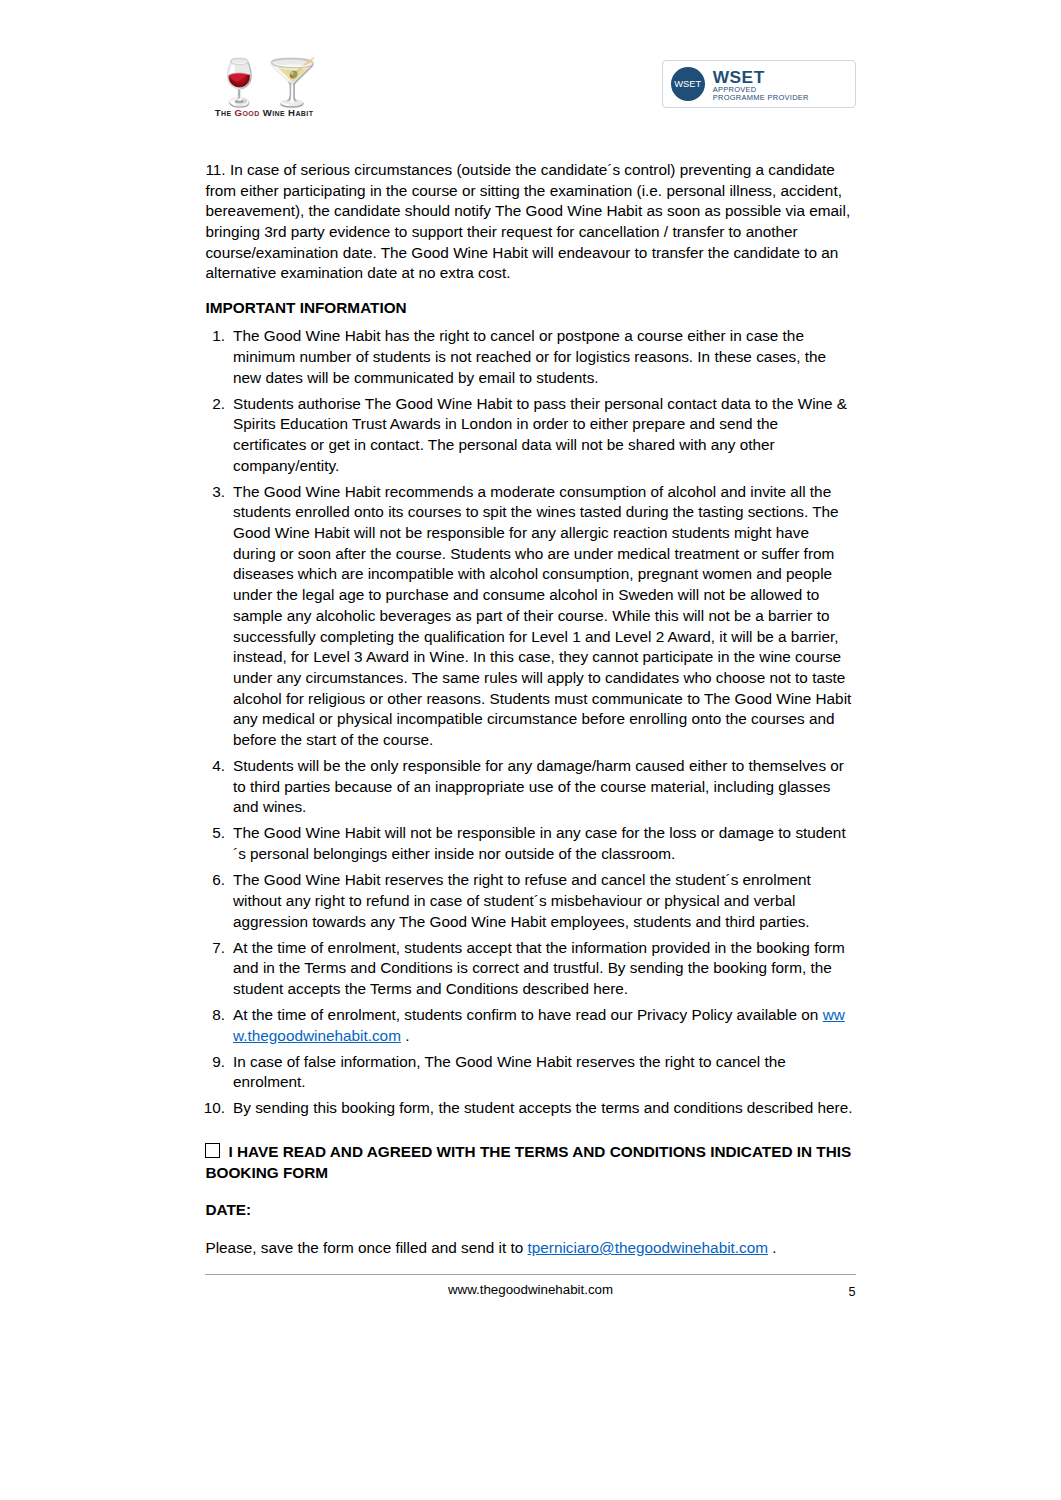🍷🍸
The Good Wine Habit
WSET
WSET
Approved
Programme Provider
11. In case of serious circumstances (outside the candidate´s control) preventing a candidate from either participating in the course or sitting the examination (i.e. personal illness, accident, bereavement), the candidate should notify The Good Wine Habit as soon as possible via email, bringing 3rd party evidence to support their request for cancellation / transfer to another course/examination date. The Good Wine Habit will endeavour to transfer the candidate to an alternative examination date at no extra cost.
IMPORTANT INFORMATION
The Good Wine Habit has the right to cancel or postpone a course either in case the minimum number of students is not reached or for logistics reasons. In these cases, the new dates will be communicated by email to students.
Students authorise The Good Wine Habit to pass their personal contact data to the Wine & Spirits Education Trust Awards in London in order to either prepare and send the certificates or get in contact. The personal data will not be shared with any other company/entity.
The Good Wine Habit recommends a moderate consumption of alcohol and invite all the students enrolled onto its courses to spit the wines tasted during the tasting sections. The Good Wine Habit will not be responsible for any allergic reaction students might have during or soon after the course. Students who are under medical treatment or suffer from diseases which are incompatible with alcohol consumption, pregnant women and people under the legal age to purchase and consume alcohol in Sweden will not be allowed to sample any alcoholic beverages as part of their course. While this will not be a barrier to successfully completing the qualification for Level 1 and Level 2 Award, it will be a barrier, instead, for Level 3 Award in Wine. In this case, they cannot participate in the wine course under any circumstances. The same rules will apply to candidates who choose not to taste alcohol for religious or other reasons. Students must communicate to The Good Wine Habit any medical or physical incompatible circumstance before enrolling onto the courses and before the start of the course.
Students will be the only responsible for any damage/harm caused either to themselves or to third parties because of an inappropriate use of the course material, including glasses and wines.
The Good Wine Habit will not be responsible in any case for the loss or damage to student´s personal belongings either inside nor outside of the classroom.
The Good Wine Habit reserves the right to refuse and cancel the student´s enrolment without any right to refund in case of student´s misbehaviour or physical and verbal aggression towards any The Good Wine Habit employees, students and third parties.
At the time of enrolment, students accept that the information provided in the booking form and in the Terms and Conditions is correct and trustful. By sending the booking form, the student accepts the Terms and Conditions described here.
At the time of enrolment, students confirm to have read our Privacy Policy available on www.thegoodwinehabit.com .
In case of false information, The Good Wine Habit reserves the right to cancel the enrolment.
By sending this booking form, the student accepts the terms and conditions described here.
I HAVE READ AND AGREED WITH THE TERMS AND CONDITIONS INDICATED IN THIS BOOKING FORM
DATE:
Please, save the form once filled and send it to tperniciaro@thegoodwinehabit.com .
www.thegoodwinehabit.com 5